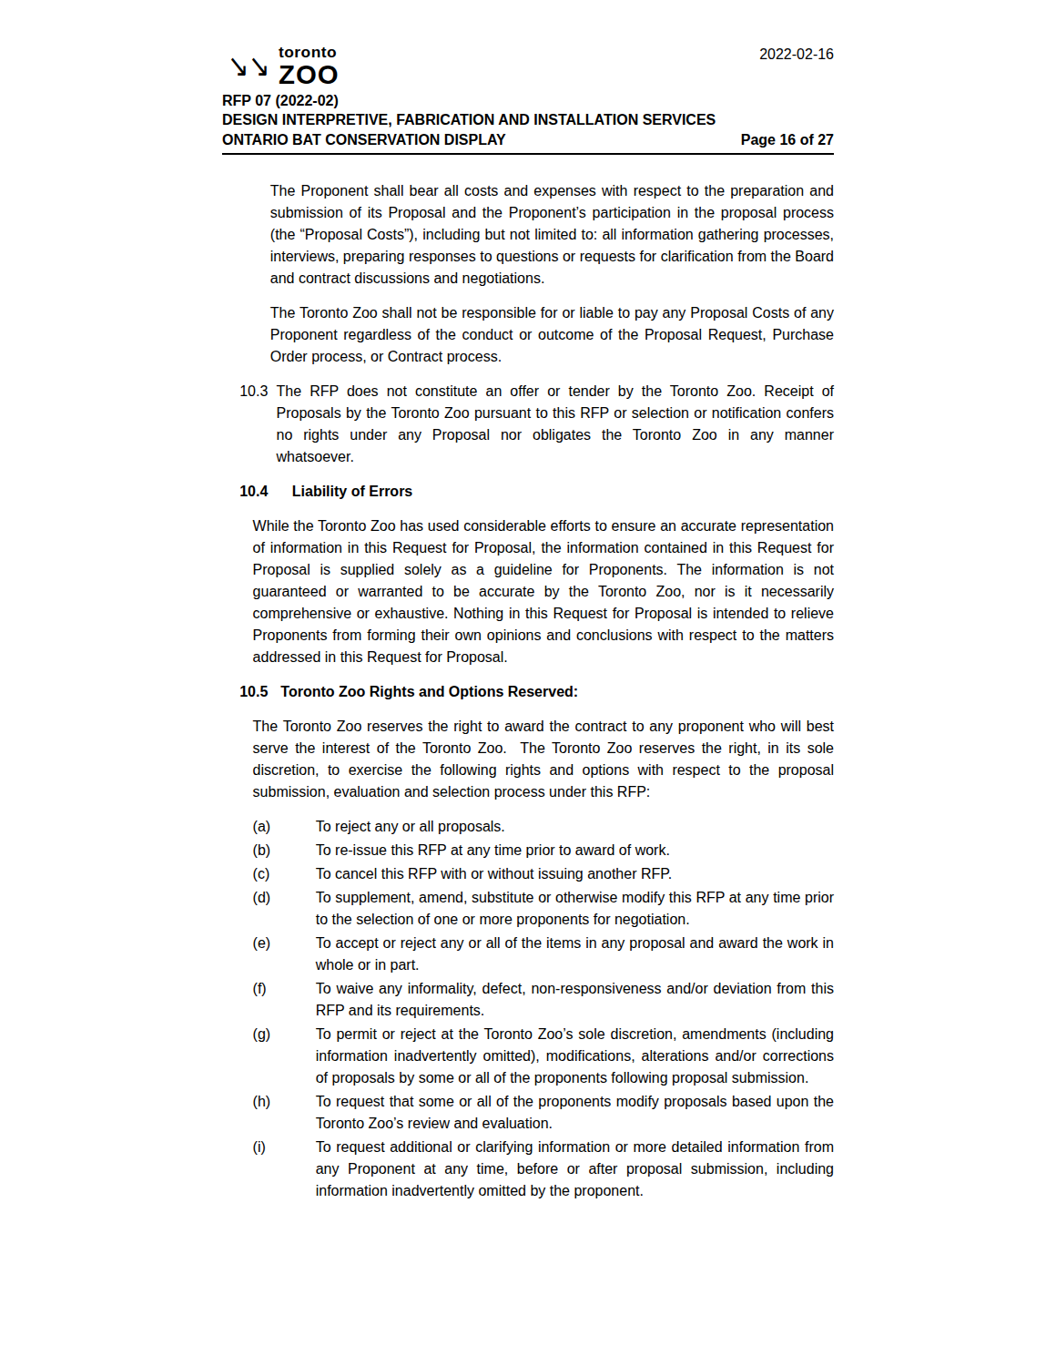| ↘↘ toronto ZOO | 2022-02-16 |
RFP 07 (2022-02)
DESIGN INTERPRETIVE, FABRICATION AND INSTALLATION SERVICES
ONTARIO BAT CONSERVATION DISPLAY
Page 16 of 27
The Proponent shall bear all costs and expenses with respect to the preparation and submission of its Proposal and the Proponent’s participation in the proposal process (the “Proposal Costs”), including but not limited to: all information gathering processes, interviews, preparing responses to questions or requests for clarification from the Board and contract discussions and negotiations.
The Toronto Zoo shall not be responsible for or liable to pay any Proposal Costs of any Proponent regardless of the conduct or outcome of the Proposal Request, Purchase Order process, or Contract process.
10.3
The RFP does not constitute an offer or tender by the Toronto Zoo. Receipt of Proposals by the Toronto Zoo pursuant to this RFP or selection or notification confers no rights under any Proposal nor obligates the Toronto Zoo in any manner whatsoever.
10.4 Liability of Errors
While the Toronto Zoo has used considerable efforts to ensure an accurate representation of information in this Request for Proposal, the information contained in this Request for Proposal is supplied solely as a guideline for Proponents. The information is not guaranteed or warranted to be accurate by the Toronto Zoo, nor is it necessarily comprehensive or exhaustive. Nothing in this Request for Proposal is intended to relieve Proponents from forming their own opinions and conclusions with respect to the matters addressed in this Request for Proposal.
10.5 Toronto Zoo Rights and Options Reserved:
The Toronto Zoo reserves the right to award the contract to any proponent who will best serve the interest of the Toronto Zoo. The Toronto Zoo reserves the right, in its sole discretion, to exercise the following rights and options with respect to the proposal submission, evaluation and selection process under this RFP:
(a) To reject any or all proposals.
(b) To re-issue this RFP at any time prior to award of work.
(c) To cancel this RFP with or without issuing another RFP.
(d) To supplement, amend, substitute or otherwise modify this RFP at any time prior to the selection of one or more proponents for negotiation.
(e) To accept or reject any or all of the items in any proposal and award the work in whole or in part.
(f) To waive any informality, defect, non-responsiveness and/or deviation from this RFP and its requirements.
(g) To permit or reject at the Toronto Zoo’s sole discretion, amendments (including information inadvertently omitted), modifications, alterations and/or corrections of proposals by some or all of the proponents following proposal submission.
(h) To request that some or all of the proponents modify proposals based upon the Toronto Zoo’s review and evaluation.
(i) To request additional or clarifying information or more detailed information from any Proponent at any time, before or after proposal submission, including information inadvertently omitted by the proponent.